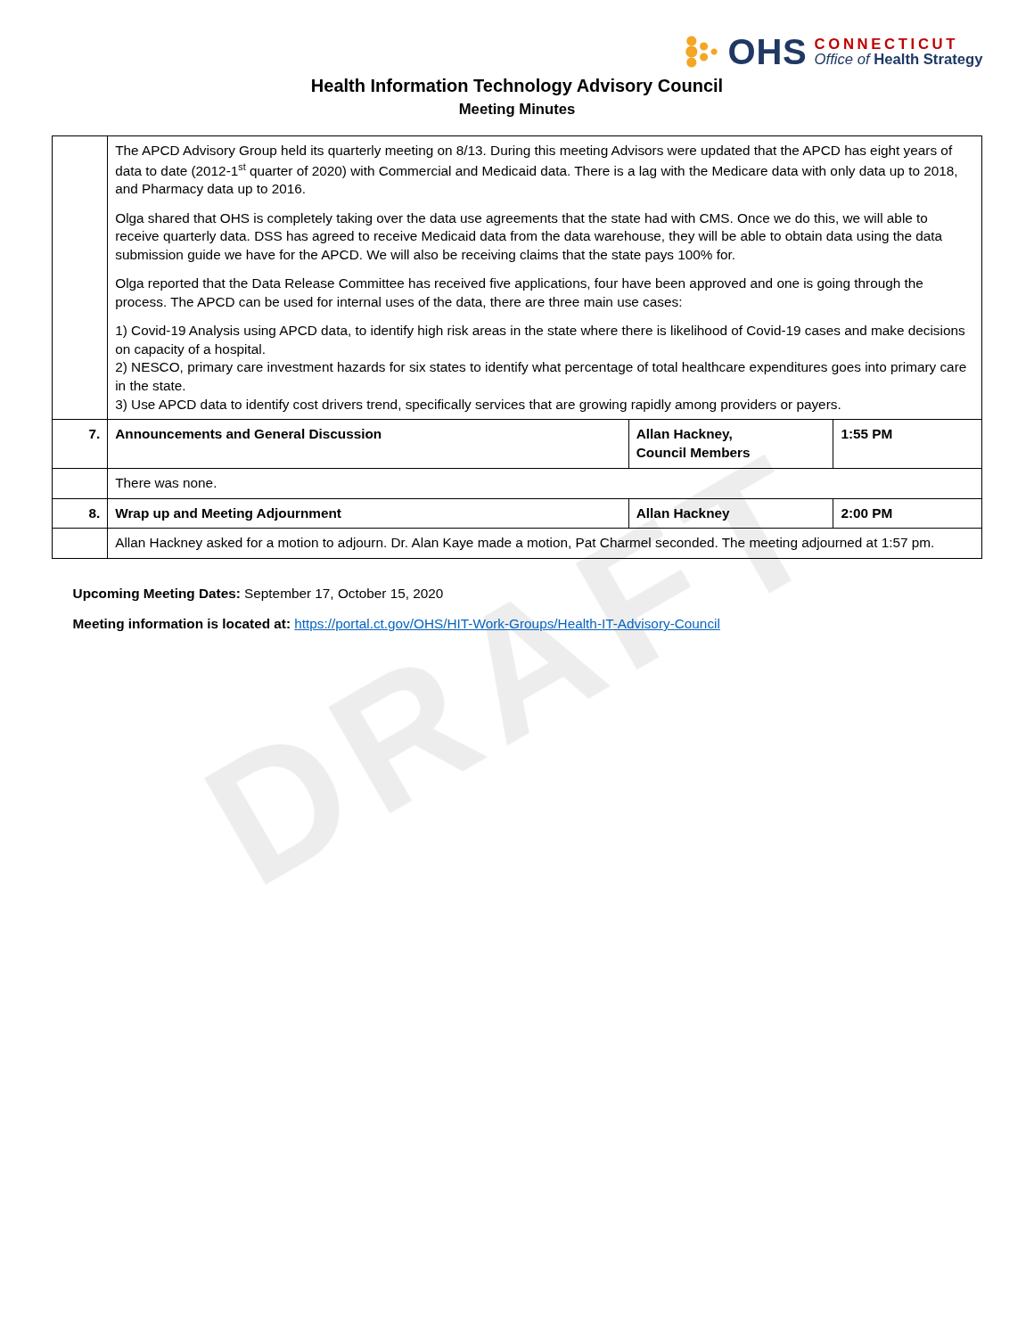DRAFT
OHS
CONNECTICUT
Office of Health Strategy
Health Information Technology Advisory Council
Meeting Minutes
| | The APCD Advisory Group held its quarterly meeting on 8/13. During this meeting Advisors were updated that the APCD has eight years of data to date (2012-1 st quarter of 2020) with Commercial and Medicaid data. There is a lag with the Medicare data with only data up to 2018, and Pharmacy data up to 2016. Olga shared that OHS is completely taking over the data use agreements that the state had with CMS. Once we do this, we will able to receive quarterly data. DSS has agreed to receive Medicaid data from the data warehouse, they will be able to obtain data using the data submission guide we have for the APCD. We will also be receiving claims that the state pays 100% for. Olga reported that the Data Release Committee has received five applications, four have been approved and one is going through the process. The APCD can be used for internal uses of the data, there are three main use cases: 1) Covid-19 Analysis using APCD data, to identify high risk areas in the state where there is likelihood of Covid-19 cases and make decisions on capacity of a hospital. 2) NESCO, primary care investment hazards for six states to identify what percentage of total healthcare expenditures goes into primary care in the state. 3) Use APCD data to identify cost drivers trend, specifically services that are growing rapidly among providers or payers. |
| 7. | Announcements and General Discussion | Allan Hackney, Council Members | 1:55 PM |
| | There was none. |
| 8. | Wrap up and Meeting Adjournment | Allan Hackney | 2:00 PM |
| | Allan Hackney asked for a motion to adjourn. Dr. Alan Kaye made a motion, Pat Charmel seconded. The meeting adjourned at 1:57 pm. |
Upcoming Meeting Dates: September 17, October 15, 2020
Meeting information is located at: https://portal.ct.gov/OHS/HIT-Work-Groups/Health-IT-Advisory-Council